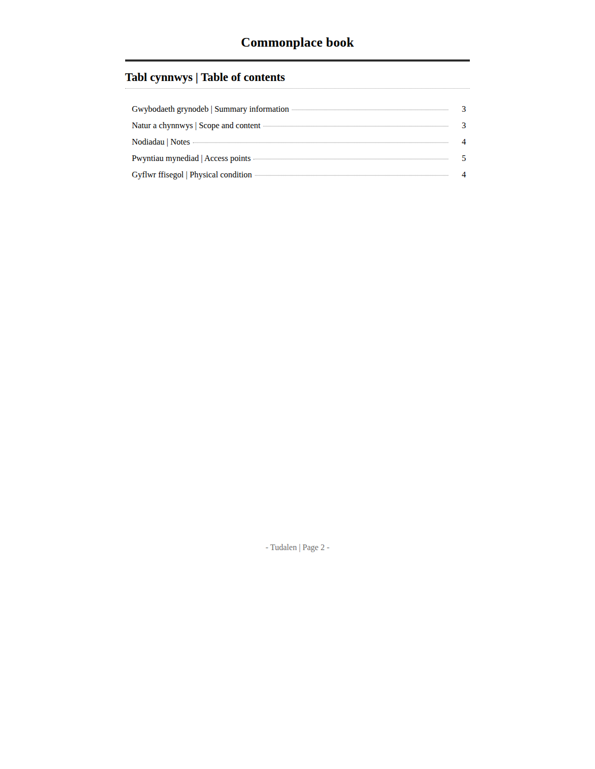Commonplace book
Tabl cynnwys | Table of contents
Gwybodaeth grynodeb | Summary information 3
Natur a chynnwys | Scope and content 3
Nodiadau | Notes 4
Pwyntiau mynediad | Access points 5
Gyflwr ffisegol | Physical condition 4
- Tudalen | Page 2 -